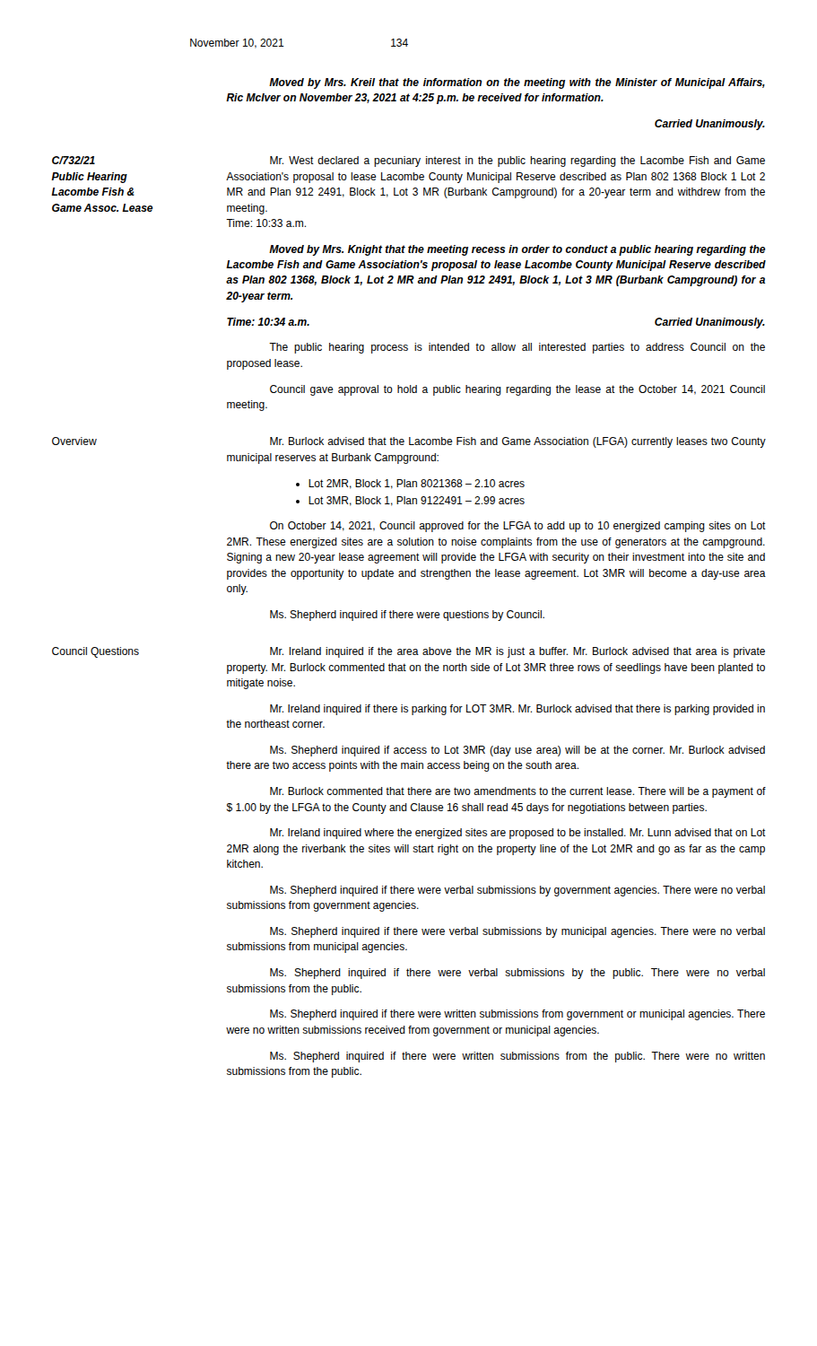November 10, 2021 134
Moved by Mrs. Kreil that the information on the meeting with the Minister of Municipal Affairs, Ric McIver on November 23, 2021 at 4:25 p.m. be received for information.
Carried Unanimously.
C/732/21
Public Hearing
Lacombe Fish &
Game Assoc. Lease
Mr. West declared a pecuniary interest in the public hearing regarding the Lacombe Fish and Game Association's proposal to lease Lacombe County Municipal Reserve described as Plan 802 1368 Block 1 Lot 2 MR and Plan 912 2491, Block 1, Lot 3 MR (Burbank Campground) for a 20-year term and withdrew from the meeting.
Time: 10:33 a.m.
Moved by Mrs. Knight that the meeting recess in order to conduct a public hearing regarding the Lacombe Fish and Game Association's proposal to lease Lacombe County Municipal Reserve described as Plan 802 1368, Block 1, Lot 2 MR and Plan 912 2491, Block 1, Lot 3 MR (Burbank Campground) for a 20-year term.
Time: 10:34 a.m. Carried Unanimously.
The public hearing process is intended to allow all interested parties to address Council on the proposed lease.
Council gave approval to hold a public hearing regarding the lease at the October 14, 2021 Council meeting.
Overview
Mr. Burlock advised that the Lacombe Fish and Game Association (LFGA) currently leases two County municipal reserves at Burbank Campground:
Lot 2MR, Block 1, Plan 8021368 – 2.10 acres
Lot 3MR, Block 1, Plan 9122491 – 2.99 acres
On October 14, 2021, Council approved for the LFGA to add up to 10 energized camping sites on Lot 2MR. These energized sites are a solution to noise complaints from the use of generators at the campground. Signing a new 20-year lease agreement will provide the LFGA with security on their investment into the site and provides the opportunity to update and strengthen the lease agreement. Lot 3MR will become a day-use area only.
Ms. Shepherd inquired if there were questions by Council.
Council Questions
Mr. Ireland inquired if the area above the MR is just a buffer. Mr. Burlock advised that area is private property. Mr. Burlock commented that on the north side of Lot 3MR three rows of seedlings have been planted to mitigate noise.
Mr. Ireland inquired if there is parking for LOT 3MR. Mr. Burlock advised that there is parking provided in the northeast corner.
Ms. Shepherd inquired if access to Lot 3MR (day use area) will be at the corner. Mr. Burlock advised there are two access points with the main access being on the south area.
Mr. Burlock commented that there are two amendments to the current lease. There will be a payment of $ 1.00 by the LFGA to the County and Clause 16 shall read 45 days for negotiations between parties.
Mr. Ireland inquired where the energized sites are proposed to be installed. Mr. Lunn advised that on Lot 2MR along the riverbank the sites will start right on the property line of the Lot 2MR and go as far as the camp kitchen.
Ms. Shepherd inquired if there were verbal submissions by government agencies. There were no verbal submissions from government agencies.
Ms. Shepherd inquired if there were verbal submissions by municipal agencies. There were no verbal submissions from municipal agencies.
Ms. Shepherd inquired if there were verbal submissions by the public. There were no verbal submissions from the public.
Ms. Shepherd inquired if there were written submissions from government or municipal agencies. There were no written submissions received from government or municipal agencies.
Ms. Shepherd inquired if there were written submissions from the public. There were no written submissions from the public.